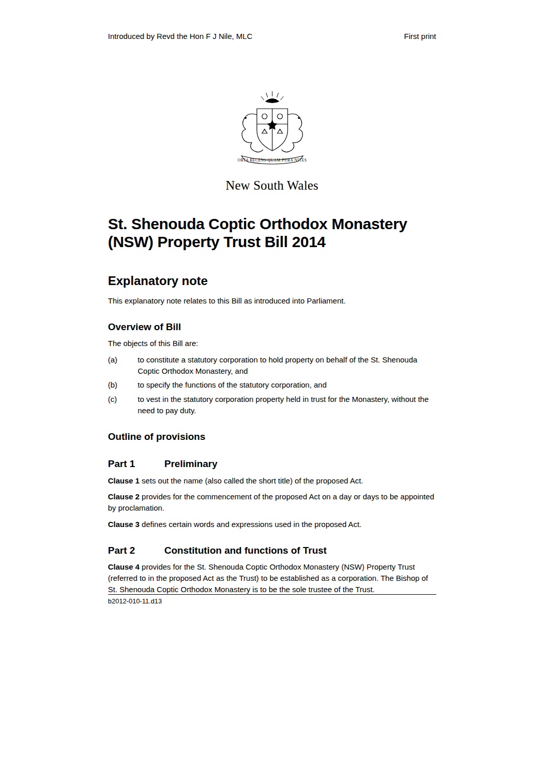Introduced by Revd the Hon F J Nile, MLC
First print
ORTA RECENS QUAM PURA NITES
New South Wales
St. Shenouda Coptic Orthodox Monastery (NSW) Property Trust Bill 2014
Explanatory note
This explanatory note relates to this Bill as introduced into Parliament.
Overview of Bill
The objects of this Bill are:
(a) to constitute a statutory corporation to hold property on behalf of the St. Shenouda Coptic Orthodox Monastery, and
(b) to specify the functions of the statutory corporation, and
(c) to vest in the statutory corporation property held in trust for the Monastery, without the need to pay duty.
Outline of provisions
Part 1 Preliminary
Clause 1 sets out the name (also called the short title) of the proposed Act.
Clause 2 provides for the commencement of the proposed Act on a day or days to be appointed by proclamation.
Clause 3 defines certain words and expressions used in the proposed Act.
Part 2 Constitution and functions of Trust
Clause 4 provides for the St. Shenouda Coptic Orthodox Monastery (NSW) Property Trust (referred to in the proposed Act as the Trust) to be established as a corporation. The Bishop of St. Shenouda Coptic Orthodox Monastery is to be the sole trustee of the Trust.
b2012-010-11.d13